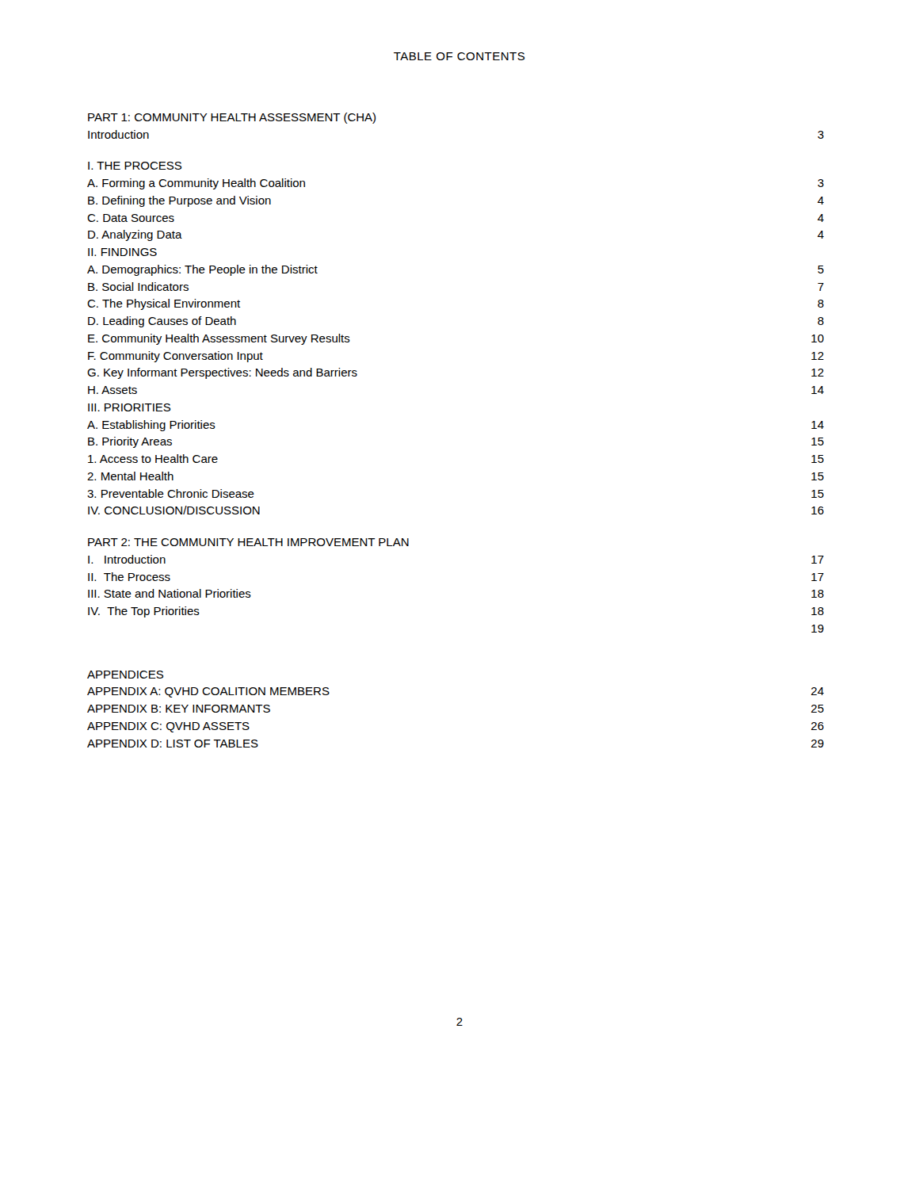TABLE OF CONTENTS
| PART 1: COMMUNITY HEALTH ASSESSMENT (CHA) | |
| Introduction | 3 |
| I. THE PROCESS | |
| A. Forming a Community Health Coalition | 3 |
| B. Defining the Purpose and Vision | 4 |
| C. Data Sources | 4 |
| D. Analyzing Data | 4 |
| II. FINDINGS | |
| A. Demographics: The People in the District | 5 |
| B. Social Indicators | 7 |
| C. The Physical Environment | 8 |
| D. Leading Causes of Death | 8 |
| E. Community Health Assessment Survey Results | 10 |
| F. Community Conversation Input | 12 |
| G. Key Informant Perspectives: Needs and Barriers | 12 |
| H. Assets | 14 |
| III. PRIORITIES | |
| A. Establishing Priorities | 14 |
| B. Priority Areas | 15 |
| 1. Access to Health Care | 15 |
| 2. Mental Health | 15 |
| 3. Preventable Chronic Disease | 15 |
| IV. CONCLUSION/DISCUSSION | 16 |
| PART 2: THE COMMUNITY HEALTH IMPROVEMENT PLAN | |
| I. Introduction | 17 |
| II. The Process | 17 |
| III. State and National Priorities | 18 |
| IV. The Top Priorities | 18 |
| | 19 |
| APPENDICES | |
| APPENDIX A: QVHD COALITION MEMBERS | 24 |
| APPENDIX B: KEY INFORMANTS | 25 |
| APPENDIX C: QVHD ASSETS | 26 |
| APPENDIX D: LIST OF TABLES | 29 |
2